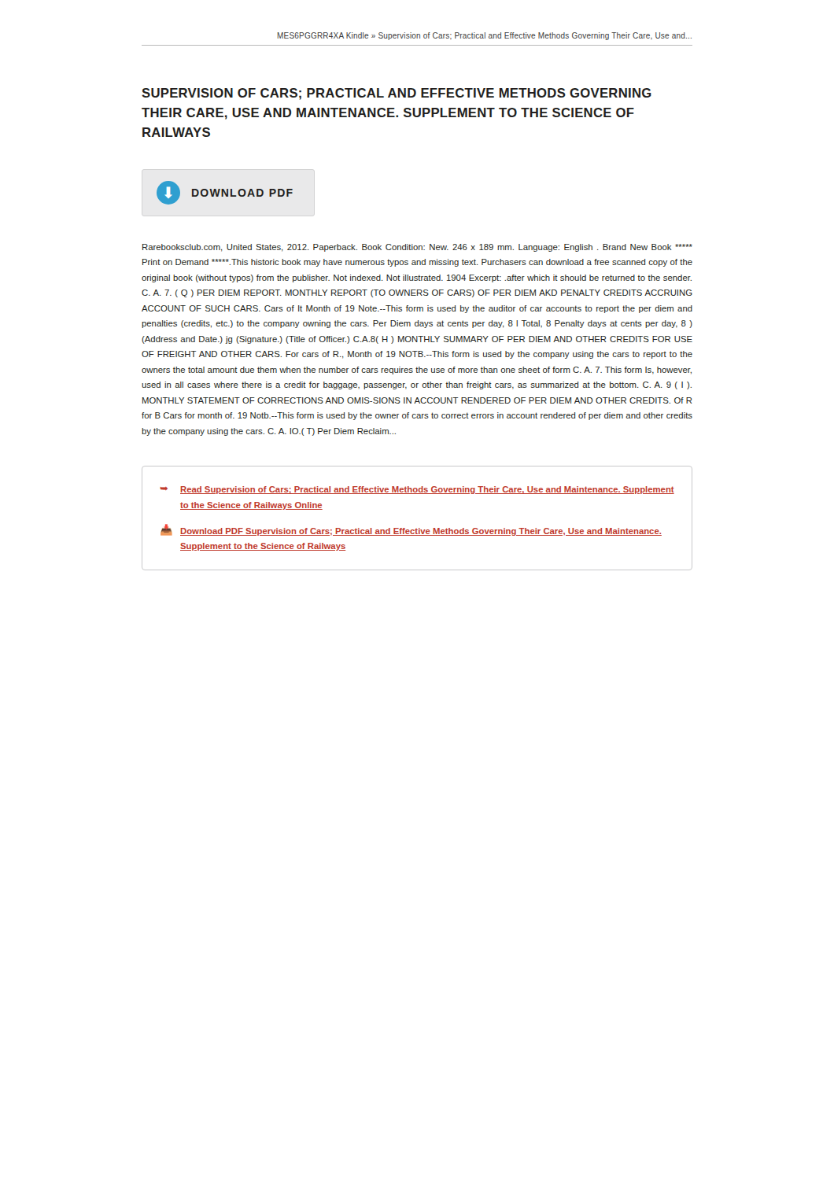MES6PGGRR4XA Kindle » Supervision of Cars; Practical and Effective Methods Governing Their Care, Use and...
SUPERVISION OF CARS; PRACTICAL AND EFFECTIVE METHODS GOVERNING THEIR CARE, USE AND MAINTENANCE. SUPPLEMENT TO THE SCIENCE OF RAILWAYS
⬇DOWNLOAD PDF
Rarebooksclub.com, United States, 2012. Paperback. Book Condition: New. 246 x 189 mm. Language: English . Brand New Book ***** Print on Demand *****.This historic book may have numerous typos and missing text. Purchasers can download a free scanned copy of the original book (without typos) from the publisher. Not indexed. Not illustrated. 1904 Excerpt: .after which it should be returned to the sender. C. A. 7. ( Q ) PER DIEM REPORT. MONTHLY REPORT (TO OWNERS OF CARS) OF PER DIEM AKD PENALTY CREDITS ACCRUING ACCOUNT OF SUCH CARS. Cars of It Month of 19 Note.--This form is used by the auditor of car accounts to report the per diem and penalties (credits, etc.) to the company owning the cars. Per Diem days at cents per day, 8 l Total, 8 Penalty days at cents per day, 8 ) (Address and Date.) jg (Signature.) (Title of Officer.) C.A.8( H ) MONTHLY SUMMARY OF PER DIEM AND OTHER CREDITS FOR USE OF FREIGHT AND OTHER CARS. For cars of R., Month of 19 NOTB.--This form is used by the company using the cars to report to the owners the total amount due them when the number of cars requires the use of more than one sheet of form C. A. 7. This form Is, however, used in all cases where there is a credit for baggage, passenger, or other than freight cars, as summarized at the bottom. C. A. 9 ( I ). MONTHLY STATEMENT OF CORRECTIONS AND OMIS-SIONS IN ACCOUNT RENDERED OF PER DIEM AND OTHER CREDITS. Of R for B Cars for month of. 19 Notb.--This form is used by the owner of cars to correct errors in account rendered of per diem and other credits by the company using the cars. C. A. IO.( T) Per Diem Reclaim...
➥Read Supervision of Cars; Practical and Effective Methods Governing Their Care, Use and Maintenance. Supplement to the Science of Railways Online
📥Download PDF Supervision of Cars; Practical and Effective Methods Governing Their Care, Use and Maintenance. Supplement to the Science of Railways